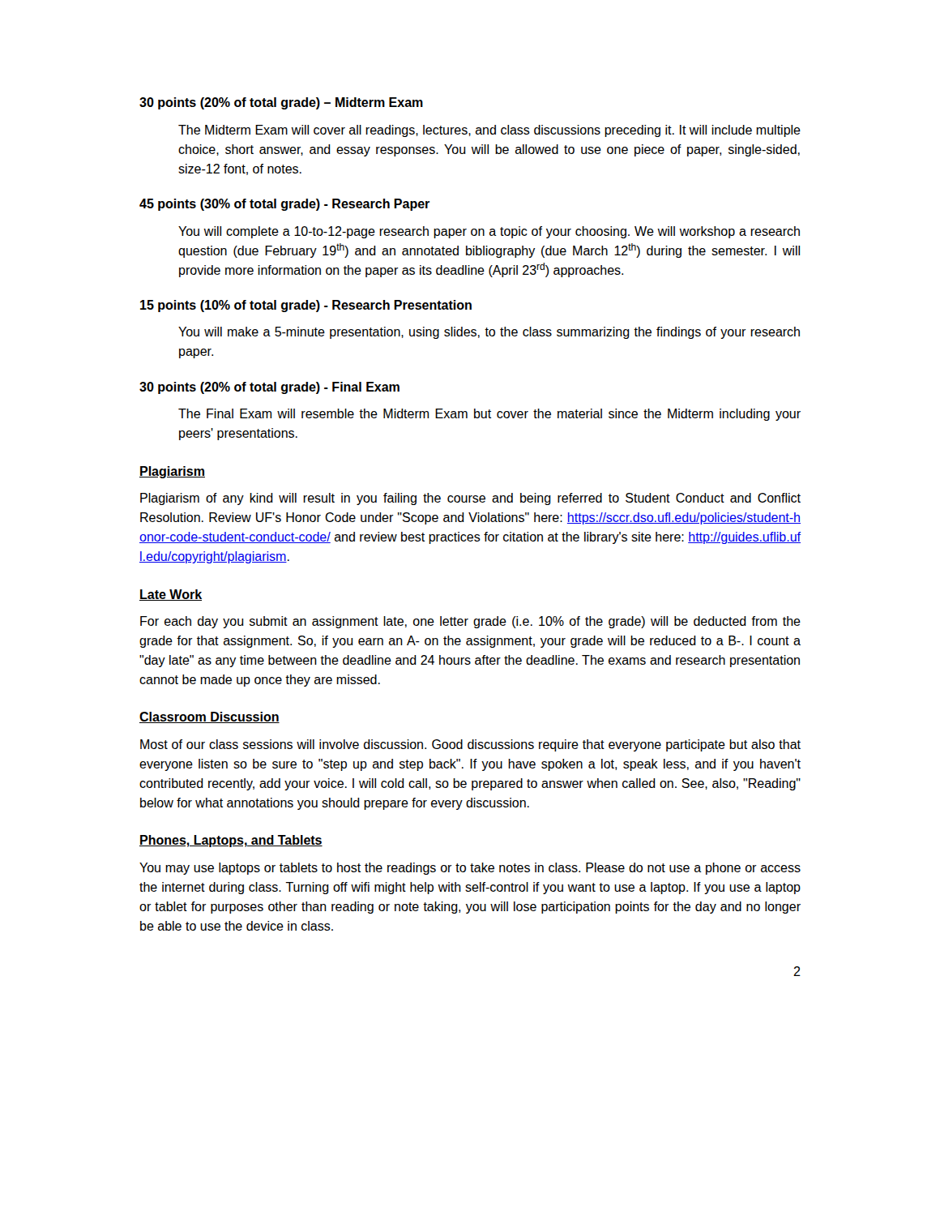30 points (20% of total grade) – Midterm Exam
The Midterm Exam will cover all readings, lectures, and class discussions preceding it. It will include multiple choice, short answer, and essay responses. You will be allowed to use one piece of paper, single-sided, size-12 font, of notes.
45 points (30% of total grade) - Research Paper
You will complete a 10-to-12-page research paper on a topic of your choosing. We will workshop a research question (due February 19th) and an annotated bibliography (due March 12th) during the semester. I will provide more information on the paper as its deadline (April 23rd) approaches.
15 points (10% of total grade) - Research Presentation
You will make a 5-minute presentation, using slides, to the class summarizing the findings of your research paper.
30 points (20% of total grade) - Final Exam
The Final Exam will resemble the Midterm Exam but cover the material since the Midterm including your peers' presentations.
Plagiarism
Plagiarism of any kind will result in you failing the course and being referred to Student Conduct and Conflict Resolution. Review UF's Honor Code under "Scope and Violations" here: https://sccr.dso.ufl.edu/policies/student-honor-code-student-conduct-code/ and review best practices for citation at the library's site here: http://guides.uflib.ufl.edu/copyright/plagiarism.
Late Work
For each day you submit an assignment late, one letter grade (i.e. 10% of the grade) will be deducted from the grade for that assignment. So, if you earn an A- on the assignment, your grade will be reduced to a B-. I count a "day late" as any time between the deadline and 24 hours after the deadline. The exams and research presentation cannot be made up once they are missed.
Classroom Discussion
Most of our class sessions will involve discussion. Good discussions require that everyone participate but also that everyone listen so be sure to "step up and step back". If you have spoken a lot, speak less, and if you haven't contributed recently, add your voice. I will cold call, so be prepared to answer when called on. See, also, "Reading" below for what annotations you should prepare for every discussion.
Phones, Laptops, and Tablets
You may use laptops or tablets to host the readings or to take notes in class. Please do not use a phone or access the internet during class. Turning off wifi might help with self-control if you want to use a laptop. If you use a laptop or tablet for purposes other than reading or note taking, you will lose participation points for the day and no longer be able to use the device in class.
2